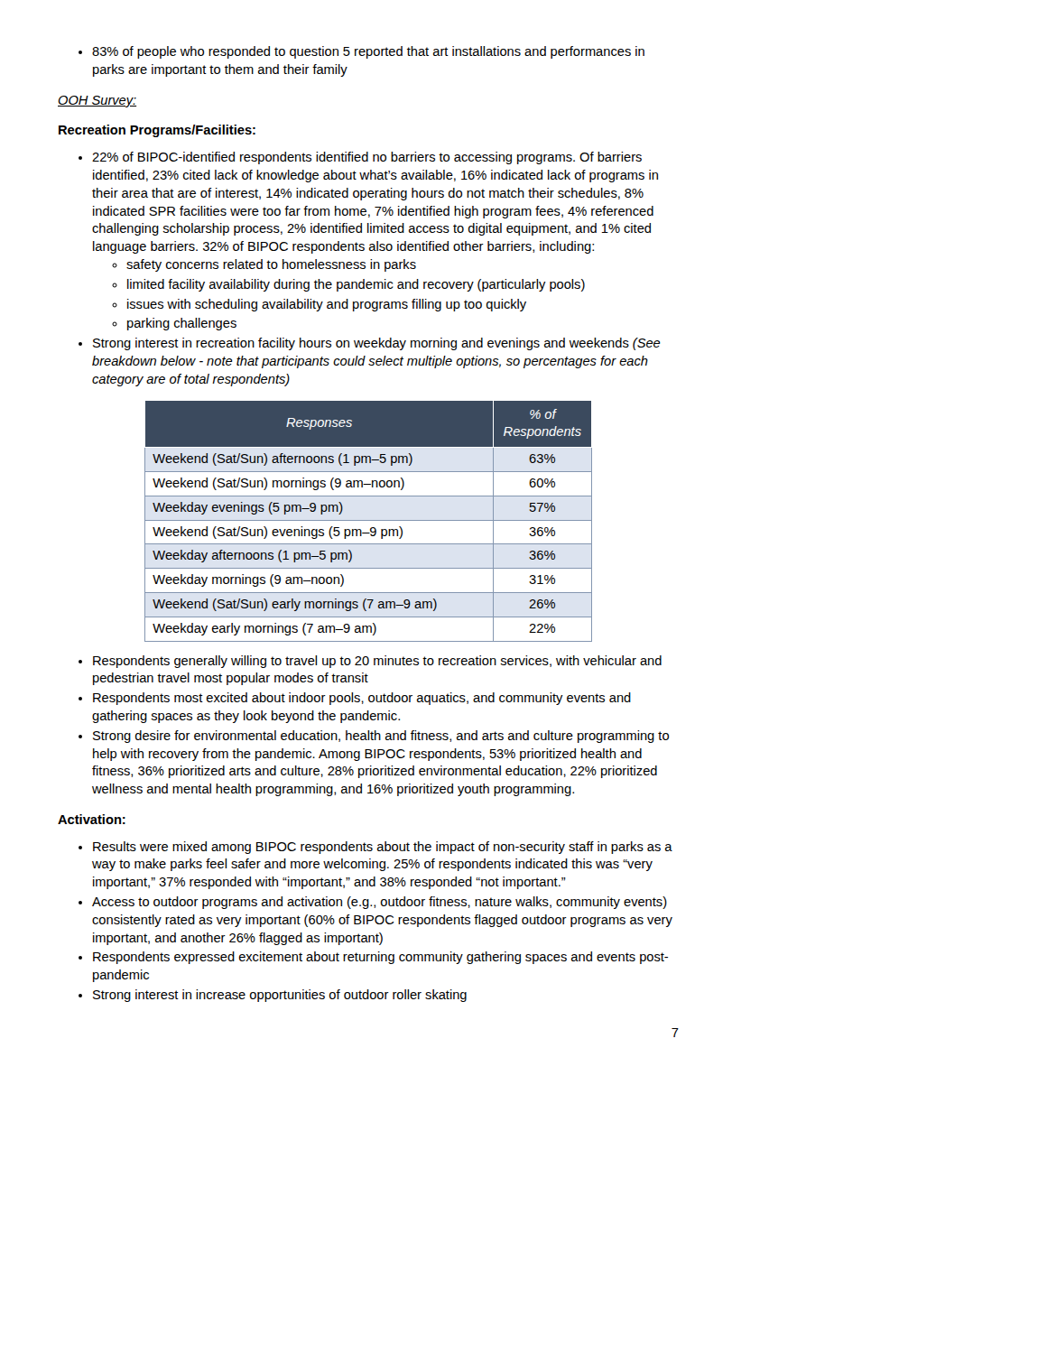83% of people who responded to question 5 reported that art installations and performances in parks are important to them and their family
OOH Survey:
Recreation Programs/Facilities:
22% of BIPOC-identified respondents identified no barriers to accessing programs. Of barriers identified, 23% cited lack of knowledge about what’s available, 16% indicated lack of programs in their area that are of interest, 14% indicated operating hours do not match their schedules, 8% indicated SPR facilities were too far from home, 7% identified high program fees, 4% referenced challenging scholarship process, 2% identified limited access to digital equipment, and 1% cited language barriers. 32% of BIPOC respondents also identified other barriers, including:
safety concerns related to homelessness in parks
limited facility availability during the pandemic and recovery (particularly pools)
issues with scheduling availability and programs filling up too quickly
parking challenges
Strong interest in recreation facility hours on weekday morning and evenings and weekends (See breakdown below - note that participants could select multiple options, so percentages for each category are of total respondents)
| Responses | % of Respondents |
| --- | --- |
| Weekend (Sat/Sun) afternoons (1 pm–5 pm) | 63% |
| Weekend (Sat/Sun) mornings (9 am–noon) | 60% |
| Weekday evenings (5 pm–9 pm) | 57% |
| Weekend (Sat/Sun) evenings (5 pm–9 pm) | 36% |
| Weekday afternoons (1 pm–5 pm) | 36% |
| Weekday mornings (9 am–noon) | 31% |
| Weekend (Sat/Sun) early mornings (7 am–9 am) | 26% |
| Weekday early mornings (7 am–9 am) | 22% |
Respondents generally willing to travel up to 20 minutes to recreation services, with vehicular and pedestrian travel most popular modes of transit
Respondents most excited about indoor pools, outdoor aquatics, and community events and gathering spaces as they look beyond the pandemic.
Strong desire for environmental education, health and fitness, and arts and culture programming to help with recovery from the pandemic. Among BIPOC respondents, 53% prioritized health and fitness, 36% prioritized arts and culture, 28% prioritized environmental education, 22% prioritized wellness and mental health programming, and 16% prioritized youth programming.
Activation:
Results were mixed among BIPOC respondents about the impact of non-security staff in parks as a way to make parks feel safer and more welcoming. 25% of respondents indicated this was “very important,” 37% responded with “important,” and 38% responded “not important.”
Access to outdoor programs and activation (e.g., outdoor fitness, nature walks, community events) consistently rated as very important (60% of BIPOC respondents flagged outdoor programs as very important, and another 26% flagged as important)
Respondents expressed excitement about returning community gathering spaces and events post-pandemic
Strong interest in increase opportunities of outdoor roller skating
7